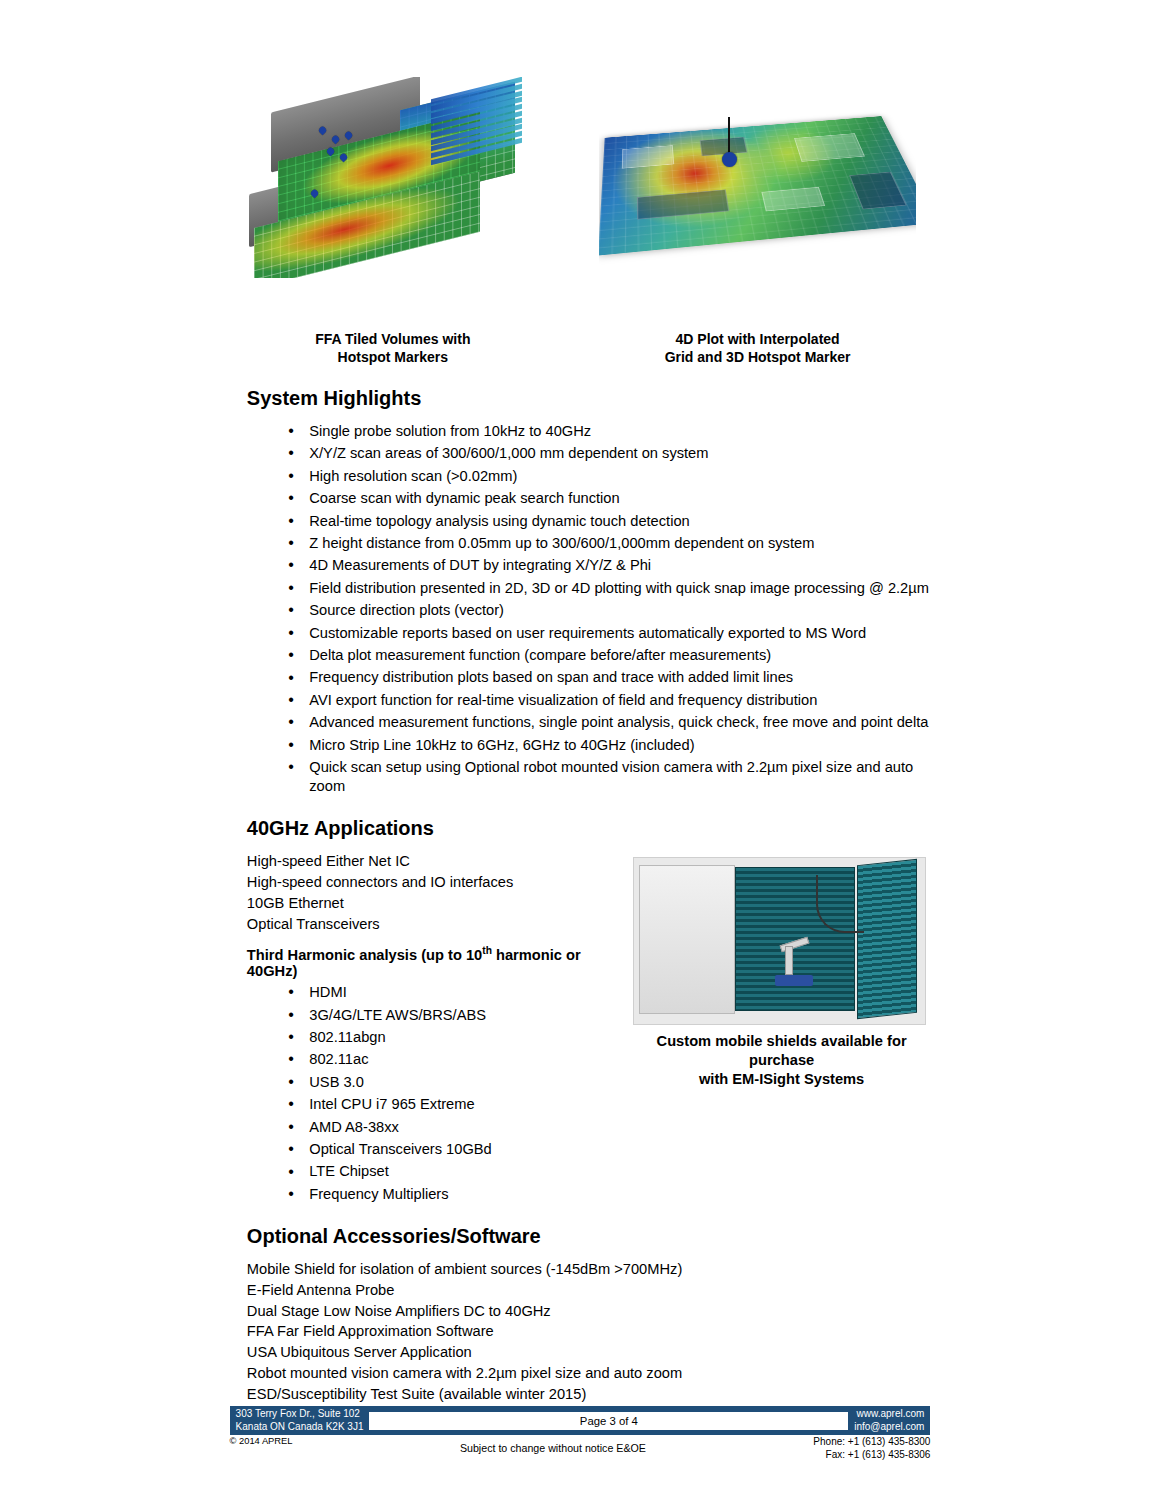FFA Tiled Volumes with
Hotspot Markers
4D Plot with Interpolated
Grid and 3D Hotspot Marker
System Highlights
Single probe solution from 10kHz to 40GHz
X/Y/Z scan areas of 300/600/1,000 mm dependent on system
High resolution scan (>0.02mm)
Coarse scan with dynamic peak search function
Real-time topology analysis using dynamic touch detection
Z height distance from 0.05mm up to 300/600/1,000mm dependent on system
4D Measurements of DUT by integrating X/Y/Z & Phi
Field distribution presented in 2D, 3D or 4D plotting with quick snap image processing @ 2.2µm
Source direction plots (vector)
Customizable reports based on user requirements automatically exported to MS Word
Delta plot measurement function (compare before/after measurements)
Frequency distribution plots based on span and trace with added limit lines
AVI export function for real-time visualization of field and frequency distribution
Advanced measurement functions, single point analysis, quick check, free move and point delta
Micro Strip Line 10kHz to 6GHz, 6GHz to 40GHz (included)
Quick scan setup using Optional robot mounted vision camera with 2.2µm pixel size and auto zoom
40GHz Applications
Custom mobile shields available for purchase
with EM-ISight Systems
High-speed Either Net IC
High-speed connectors and IO interfaces
10GB Ethernet
Optical Transceivers
Third Harmonic analysis (up to 10th harmonic or 40GHz)
HDMI
3G/4G/LTE AWS/BRS/ABS
802.11abgn
802.11ac
USB 3.0
Intel CPU i7 965 Extreme
AMD A8-38xx
Optical Transceivers 10GBd
LTE Chipset
Frequency Multipliers
Optional Accessories/Software
Mobile Shield for isolation of ambient sources (-145dBm >700MHz)
E-Field Antenna Probe
Dual Stage Low Noise Amplifiers DC to 40GHz
FFA Far Field Approximation Software
USA Ubiquitous Server Application
Robot mounted vision camera with 2.2µm pixel size and auto zoom
ESD/Susceptibility Test Suite (available winter 2015)
303 Terry Fox Dr., Suite 102
Kanata ON Canada K2K 3J1
Page 3 of 4
www.aprel.com
info@aprel.com
© 2014 APREL
Subject to change without notice E&OE
Phone: +1 (613) 435-8300
Fax: +1 (613) 435-8306